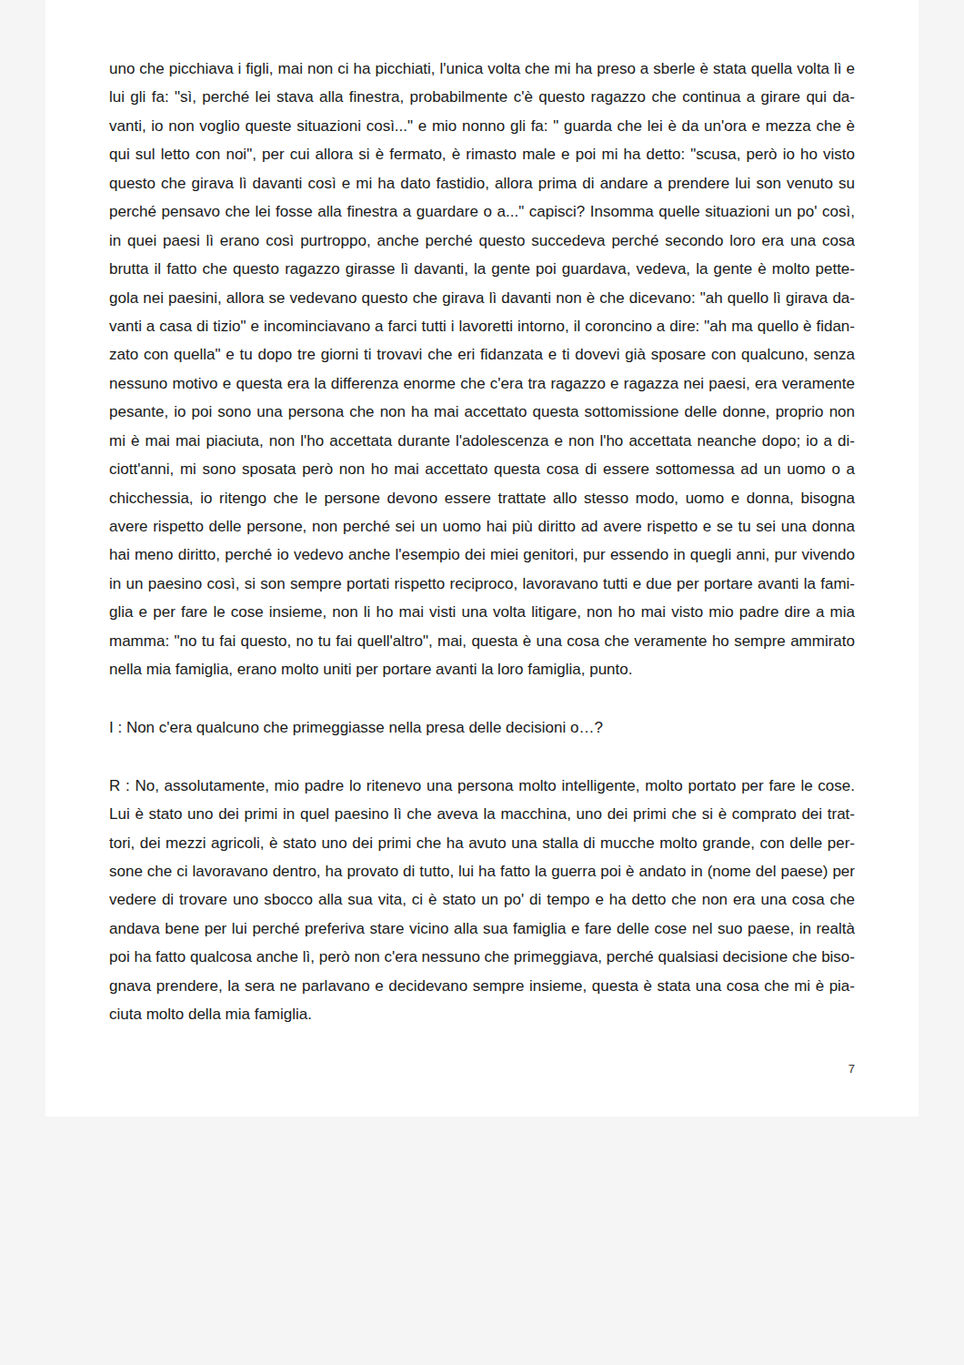uno che picchiava i figli, mai non ci ha picchiati, l'unica volta che mi ha preso a sberle è stata quella volta lì e lui gli fa: "sì, perché lei stava alla finestra, probabilmente c'è questo ragazzo che continua a girare qui davanti, io non voglio queste situazioni così..." e mio nonno gli fa: " guarda che lei è da un'ora e mezza che è qui sul letto con noi", per cui allora si è fermato, è rimasto male e poi mi ha detto: "scusa, però io ho visto questo che girava lì davanti così e mi ha dato fastidio, allora prima di andare a prendere lui son venuto su perché pensavo che lei fosse alla finestra a guardare o a..." capisci? Insomma quelle situazioni un po' così, in quei paesi lì erano così purtroppo, anche perché questo succedeva perché secondo loro era una cosa brutta il fatto che questo ragazzo girasse lì davanti, la gente poi guardava, vedeva, la gente è molto pettegola nei paesini, allora se vedevano questo che girava lì davanti non è che dicevano: "ah quello lì girava davanti a casa di tizio" e incominciavano a farci tutti i lavoretti intorno, il coroncino a dire: "ah ma quello è fidanzato con quella" e tu dopo tre giorni ti trovavi che eri fidanzata e ti dovevi già sposare con qualcuno, senza nessuno motivo e questa era la differenza enorme che c'era tra ragazzo e ragazza nei paesi, era veramente pesante, io poi sono una persona che non ha mai accettato questa sottomissione delle donne, proprio non mi è mai mai piaciuta, non l'ho accettata durante l'adolescenza e non l'ho accettata neanche dopo; io a diciott'anni, mi sono sposata però non ho mai accettato questa cosa di essere sottomessa ad un uomo o a chicchessia, io ritengo che le persone devono essere trattate allo stesso modo, uomo e donna, bisogna avere rispetto delle persone, non perché sei un uomo hai più diritto ad avere rispetto e se tu sei una donna hai meno diritto, perché io vedevo anche l'esempio dei miei genitori, pur essendo in quegli anni, pur vivendo in un paesino così, si son sempre portati rispetto reciproco, lavoravano tutti e due per portare avanti la famiglia e per fare le cose insieme, non li ho mai visti una volta litigare, non ho mai visto mio padre dire a mia mamma: "no tu fai questo, no tu fai quell'altro", mai, questa è una cosa che veramente ho sempre ammirato nella mia famiglia, erano molto uniti per portare avanti la loro famiglia, punto.
I : Non c'era qualcuno che primeggiasse nella presa delle decisioni o…?
R : No, assolutamente, mio padre lo ritenevo una persona molto intelligente, molto portato per fare le cose. Lui è stato uno dei primi in quel paesino lì che aveva la macchina, uno dei primi che si è comprato dei trattori, dei mezzi agricoli, è stato uno dei primi che ha avuto una stalla di mucche molto grande, con delle persone che ci lavoravano dentro, ha provato di tutto, lui ha fatto la guerra poi è andato in (nome del paese) per vedere di trovare uno sbocco alla sua vita, ci è stato un po' di tempo e ha detto che non era una cosa che andava bene per lui perché preferiva stare vicino alla sua famiglia e fare delle cose nel suo paese, in realtà poi ha fatto qualcosa anche lì, però non c'era nessuno che primeggiava, perché qualsiasi decisione che bisognava prendere, la sera ne parlavano e decidevano sempre insieme, questa è stata una cosa che mi è piaciuta molto della mia famiglia.
7